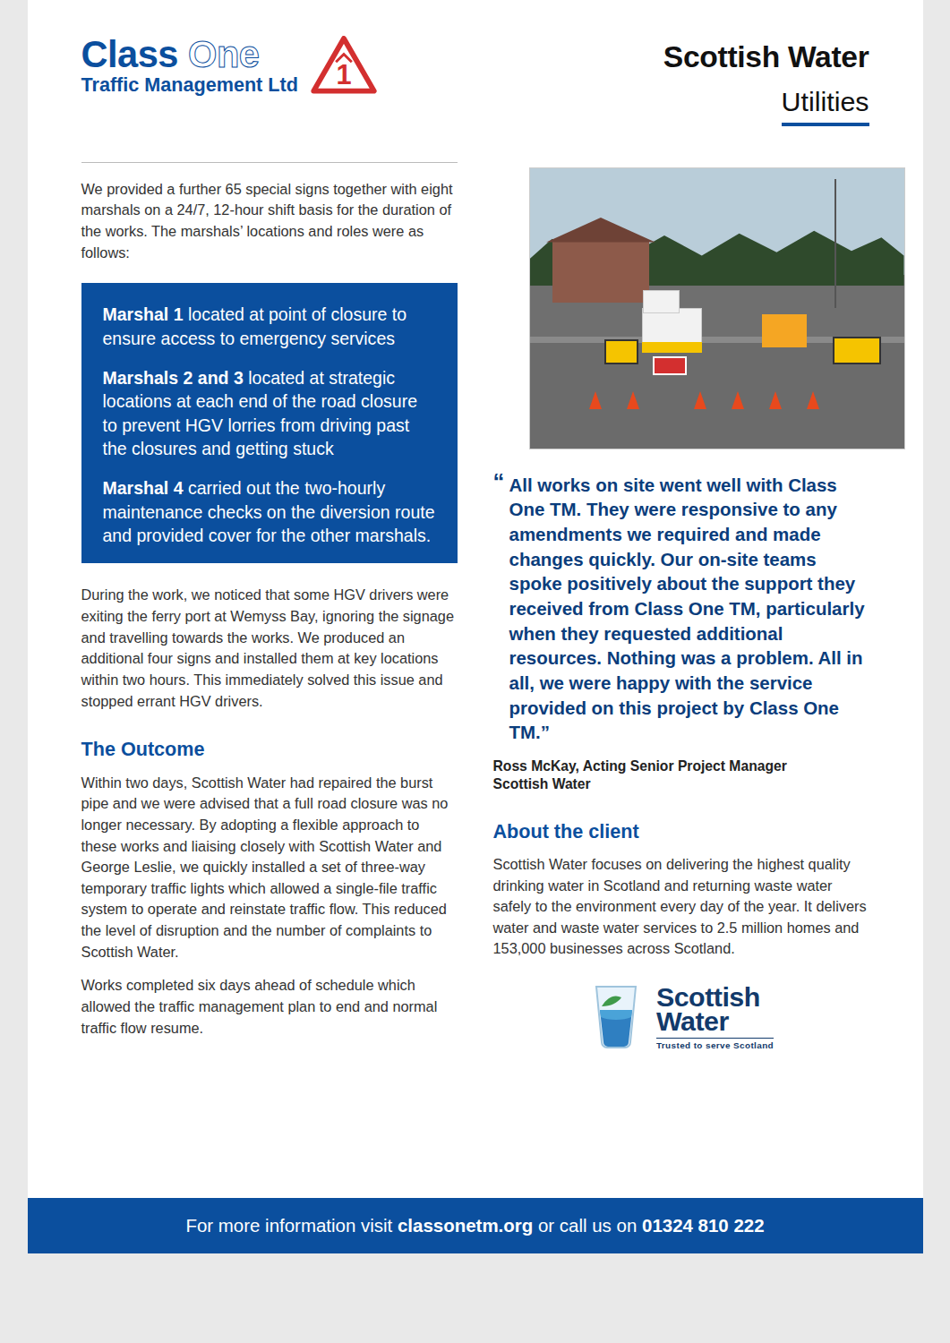Class One
Traffic Management Ltd
1
Scottish Water
Utilities
We provided a further 65 special signs together with eight marshals on a 24/7, 12-hour shift basis for the duration of the works. The marshals’ locations and roles were as follows:
Marshal 1 located at point of closure to ensure access to emergency services
Marshals 2 and 3 located at strategic locations at each end of the road closure to prevent HGV lorries from driving past the closures and getting stuck
Marshal 4 carried out the two-hourly maintenance checks on the diversion route and provided cover for the other marshals.
During the work, we noticed that some HGV drivers were exiting the ferry port at Wemyss Bay, ignoring the signage and travelling towards the works. We produced an additional four signs and installed them at key locations within two hours. This immediately solved this issue and stopped errant HGV drivers.
The Outcome
Within two days, Scottish Water had repaired the burst pipe and we were advised that a full road closure was no longer necessary. By adopting a flexible approach to these works and liaising closely with Scottish Water and George Leslie, we quickly installed a set of three-way temporary traffic lights which allowed a single-file traffic system to operate and reinstate traffic flow. This reduced the level of disruption and the number of complaints to Scottish Water.
Works completed six days ahead of schedule which allowed the traffic management plan to end and normal traffic flow resume.
All works on site went well with Class One TM. They were responsive to any amendments we required and made changes quickly. Our on-site teams spoke positively about the support they received from Class One TM, particularly when they requested additional resources. Nothing was a problem. All in all, we were happy with the service provided on this project by Class One TM.”
Ross McKay, Acting Senior Project Manager
Scottish Water
About the client
Scottish Water focuses on delivering the highest quality drinking water in Scotland and returning waste water safely to the environment every day of the year. It delivers water and waste water services to 2.5 million homes and 153,000 businesses across Scotland.
Scottish Water Trusted to serve Scotland
For more information visit classonetm.org or call us on 01324 810 222